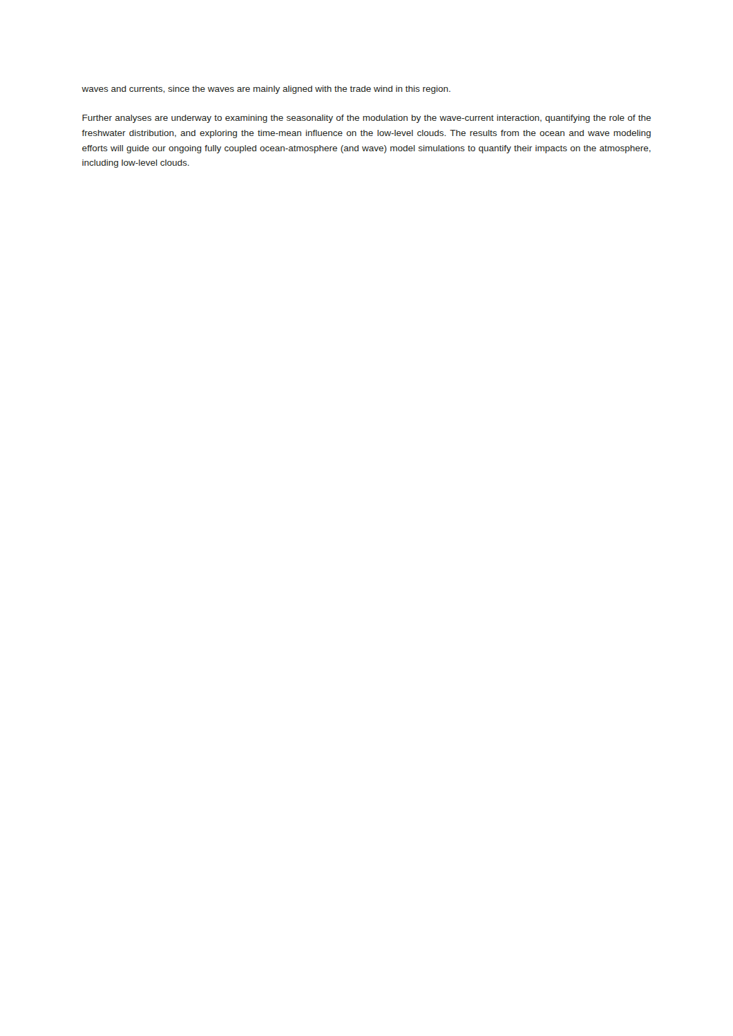waves and currents, since the waves are mainly aligned with the trade wind in this region.
Further analyses are underway to examining the seasonality of the modulation by the wave-current interaction, quantifying the role of the freshwater distribution, and exploring the time-mean influence on the low-level clouds. The results from the ocean and wave modeling efforts will guide our ongoing fully coupled ocean-atmosphere (and wave) model simulations to quantify their impacts on the atmosphere, including low-level clouds.